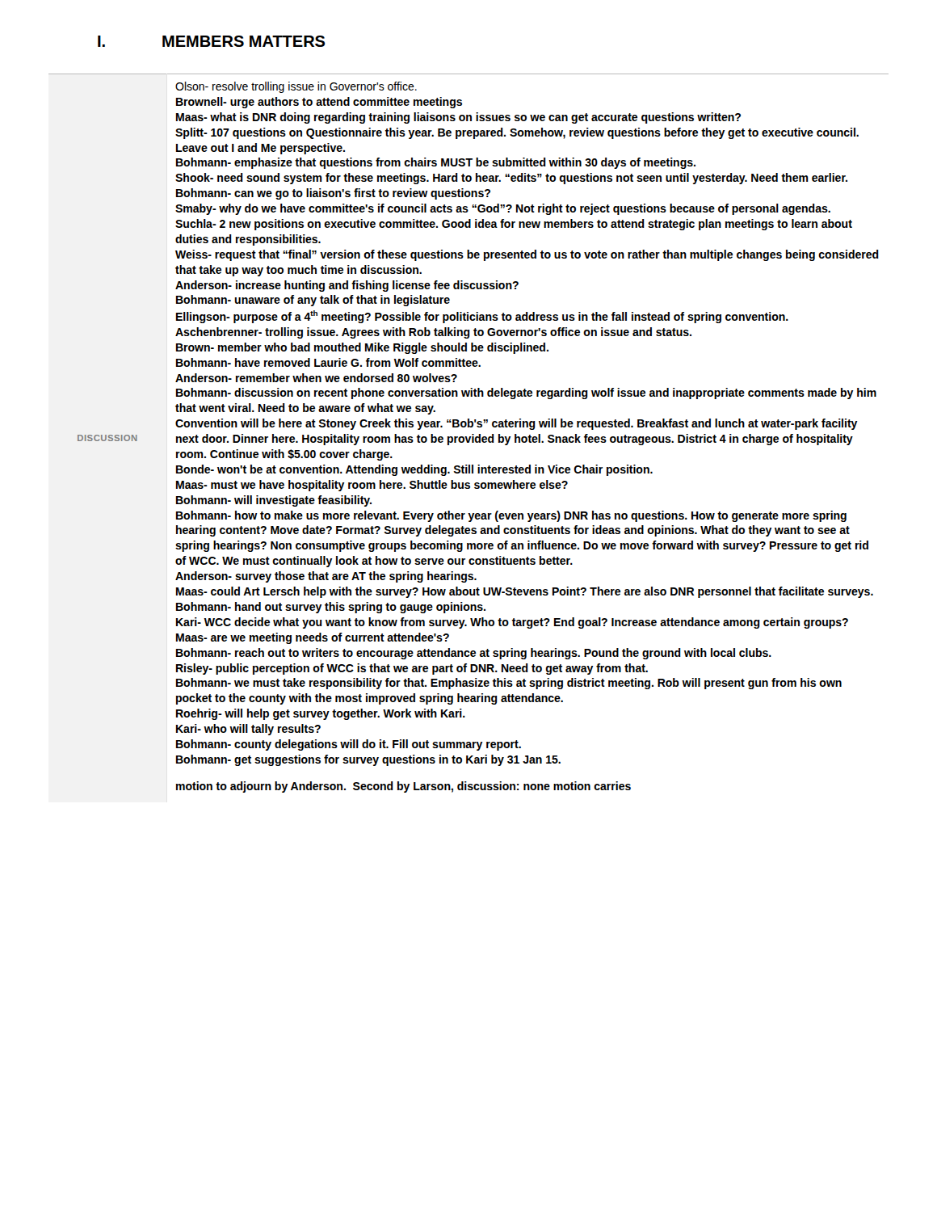I.
MEMBERS MATTERS
| DISCUSSION | Olson- resolve trolling issue in Governor's office. Brownell- urge authors to attend committee meetings Maas- what is DNR doing regarding training liaisons on issues so we can get accurate questions written? Splitt- 107 questions on Questionnaire this year. Be prepared. Somehow, review questions before they get to executive council. Leave out I and Me perspective. Bohmann- emphasize that questions from chairs MUST be submitted within 30 days of meetings. Shook- need sound system for these meetings. Hard to hear. “edits” to questions not seen until yesterday. Need them earlier. Bohmann- can we go to liaison's first to review questions? Smaby- why do we have committee's if council acts as “God”? Not right to reject questions because of personal agendas. Suchla- 2 new positions on executive committee. Good idea for new members to attend strategic plan meetings to learn about duties and responsibilities. Weiss- request that “final” version of these questions be presented to us to vote on rather than multiple changes being considered that take up way too much time in discussion. Anderson- increase hunting and fishing license fee discussion? Bohmann- unaware of any talk of that in legislature Ellingson- purpose of a 4 th meeting? Possible for politicians to address us in the fall instead of spring convention. Aschenbrenner- trolling issue. Agrees with Rob talking to Governor's office on issue and status. Brown- member who bad mouthed Mike Riggle should be disciplined. Bohmann- have removed Laurie G. from Wolf committee. Anderson- remember when we endorsed 80 wolves? Bohmann- discussion on recent phone conversation with delegate regarding wolf issue and inappropriate comments made by him that went viral. Need to be aware of what we say. Convention will be here at Stoney Creek this year. “Bob's” catering will be requested. Breakfast and lunch at water-park facility next door. Dinner here. Hospitality room has to be provided by hotel. Snack fees outrageous. District 4 in charge of hospitality room. Continue with $5.00 cover charge. Bonde- won't be at convention. Attending wedding. Still interested in Vice Chair position. Maas- must we have hospitality room here. Shuttle bus somewhere else? Bohmann- will investigate feasibility. Bohmann- how to make us more relevant. Every other year (even years) DNR has no questions. How to generate more spring hearing content? Move date? Format? Survey delegates and constituents for ideas and opinions. What do they want to see at spring hearings? Non consumptive groups becoming more of an influence. Do we move forward with survey? Pressure to get rid of WCC. We must continually look at how to serve our constituents better. Anderson- survey those that are AT the spring hearings. Maas- could Art Lersch help with the survey? How about UW-Stevens Point? There are also DNR personnel that facilitate surveys. Bohmann- hand out survey this spring to gauge opinions. Kari- WCC decide what you want to know from survey. Who to target? End goal? Increase attendance among certain groups? Maas- are we meeting needs of current attendee's? Bohmann- reach out to writers to encourage attendance at spring hearings. Pound the ground with local clubs. Risley- public perception of WCC is that we are part of DNR. Need to get away from that. Bohmann- we must take responsibility for that. Emphasize this at spring district meeting. Rob will present gun from his own pocket to the county with the most improved spring hearing attendance. Roehrig- will help get survey together. Work with Kari. Kari- who will tally results? Bohmann- county delegations will do it. Fill out summary report. Bohmann- get suggestions for survey questions in to Kari by 31 Jan 15. motion to adjourn by Anderson. Second by Larson, discussion: none motion carries |